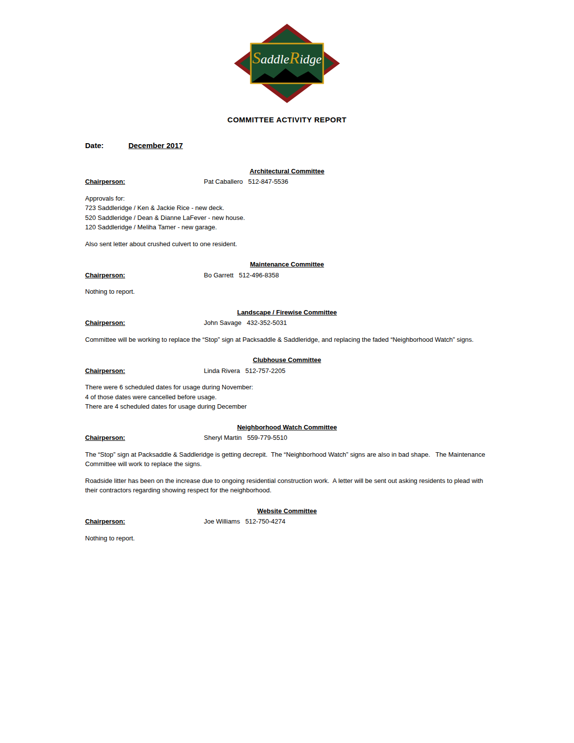SaddleRidge
COMMITTEE ACTIVITY REPORT
Date: December 2017
Architectural Committee
Chairperson: Pat Caballero 512-847-5536
Approvals for:
723 Saddleridge / Ken & Jackie Rice - new deck.
520 Saddleridge / Dean & Dianne LaFever - new house.
120 Saddleridge / Meliha Tamer - new garage.
Also sent letter about crushed culvert to one resident.
Maintenance Committee
Chairperson: Bo Garrett 512-496-8358
Nothing to report.
Landscape / Firewise Committee
Chairperson: John Savage 432-352-5031
Committee will be working to replace the “Stop” sign at Packsaddle & Saddleridge, and replacing the faded “Neighborhood Watch” signs.
Clubhouse Committee
Chairperson: Linda Rivera 512-757-2205
There were 6 scheduled dates for usage during November:
4 of those dates were cancelled before usage.
There are 4 scheduled dates for usage during December
Neighborhood Watch Committee
Chairperson: Sheryl Martin 559-779-5510
The “Stop” sign at Packsaddle & Saddleridge is getting decrepit. The “Neighborhood Watch” signs are also in bad shape. The Maintenance Committee will work to replace the signs.
Roadside litter has been on the increase due to ongoing residential construction work. A letter will be sent out asking residents to plead with their contractors regarding showing respect for the neighborhood.
Website Committee
Chairperson: Joe Williams 512-750-4274
Nothing to report.